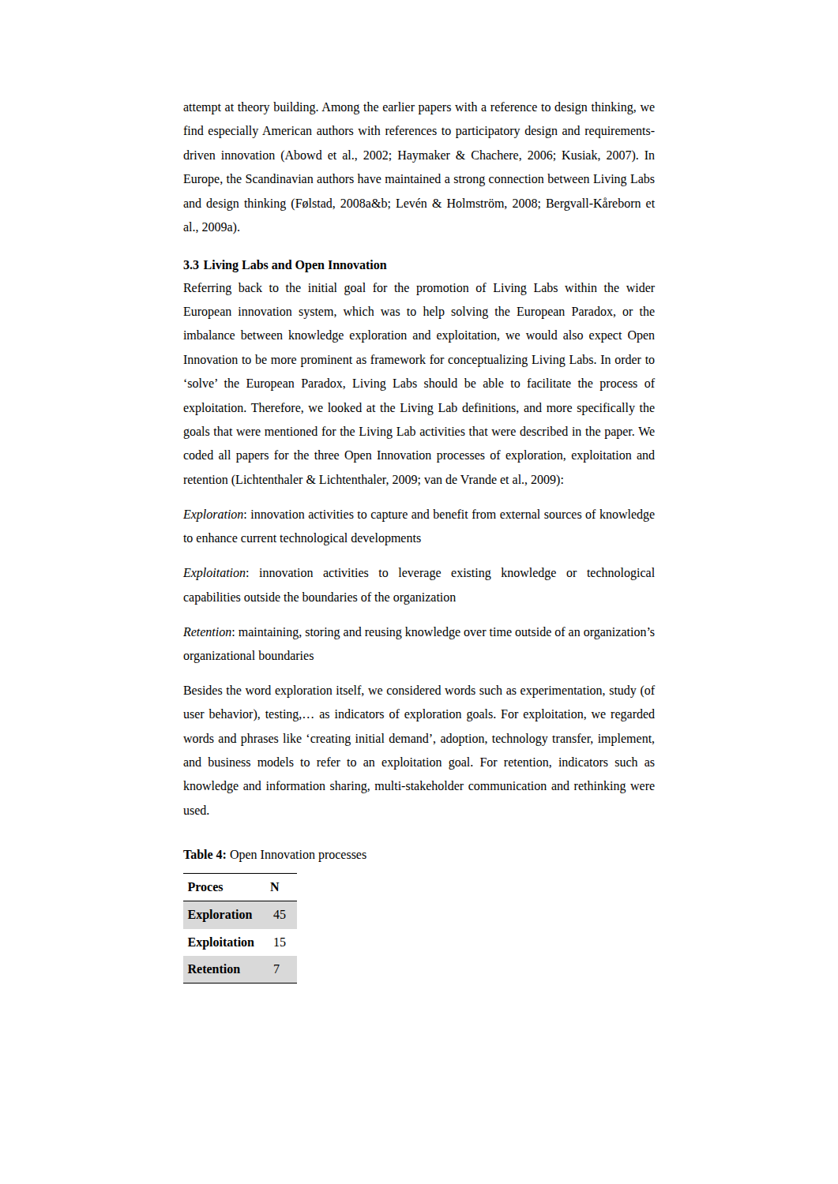attempt at theory building. Among the earlier papers with a reference to design thinking, we find especially American authors with references to participatory design and requirements-driven innovation (Abowd et al., 2002; Haymaker & Chachere, 2006; Kusiak, 2007). In Europe, the Scandinavian authors have maintained a strong connection between Living Labs and design thinking (Følstad, 2008a&b; Levén & Holmström, 2008; Bergvall-Kåreborn et al., 2009a).
3.3 Living Labs and Open Innovation
Referring back to the initial goal for the promotion of Living Labs within the wider European innovation system, which was to help solving the European Paradox, or the imbalance between knowledge exploration and exploitation, we would also expect Open Innovation to be more prominent as framework for conceptualizing Living Labs. In order to ‘solve’ the European Paradox, Living Labs should be able to facilitate the process of exploitation. Therefore, we looked at the Living Lab definitions, and more specifically the goals that were mentioned for the Living Lab activities that were described in the paper. We coded all papers for the three Open Innovation processes of exploration, exploitation and retention (Lichtenthaler & Lichtenthaler, 2009; van de Vrande et al., 2009):
Exploration: innovation activities to capture and benefit from external sources of knowledge to enhance current technological developments
Exploitation: innovation activities to leverage existing knowledge or technological capabilities outside the boundaries of the organization
Retention: maintaining, storing and reusing knowledge over time outside of an organization’s organizational boundaries
Besides the word exploration itself, we considered words such as experimentation, study (of user behavior), testing,… as indicators of exploration goals. For exploitation, we regarded words and phrases like ‘creating initial demand’, adoption, technology transfer, implement, and business models to refer to an exploitation goal. For retention, indicators such as knowledge and information sharing, multi-stakeholder communication and rethinking were used.
Table 4: Open Innovation processes
| Proces | N |
| --- | --- |
| Exploration | 45 |
| Exploitation | 15 |
| Retention | 7 |